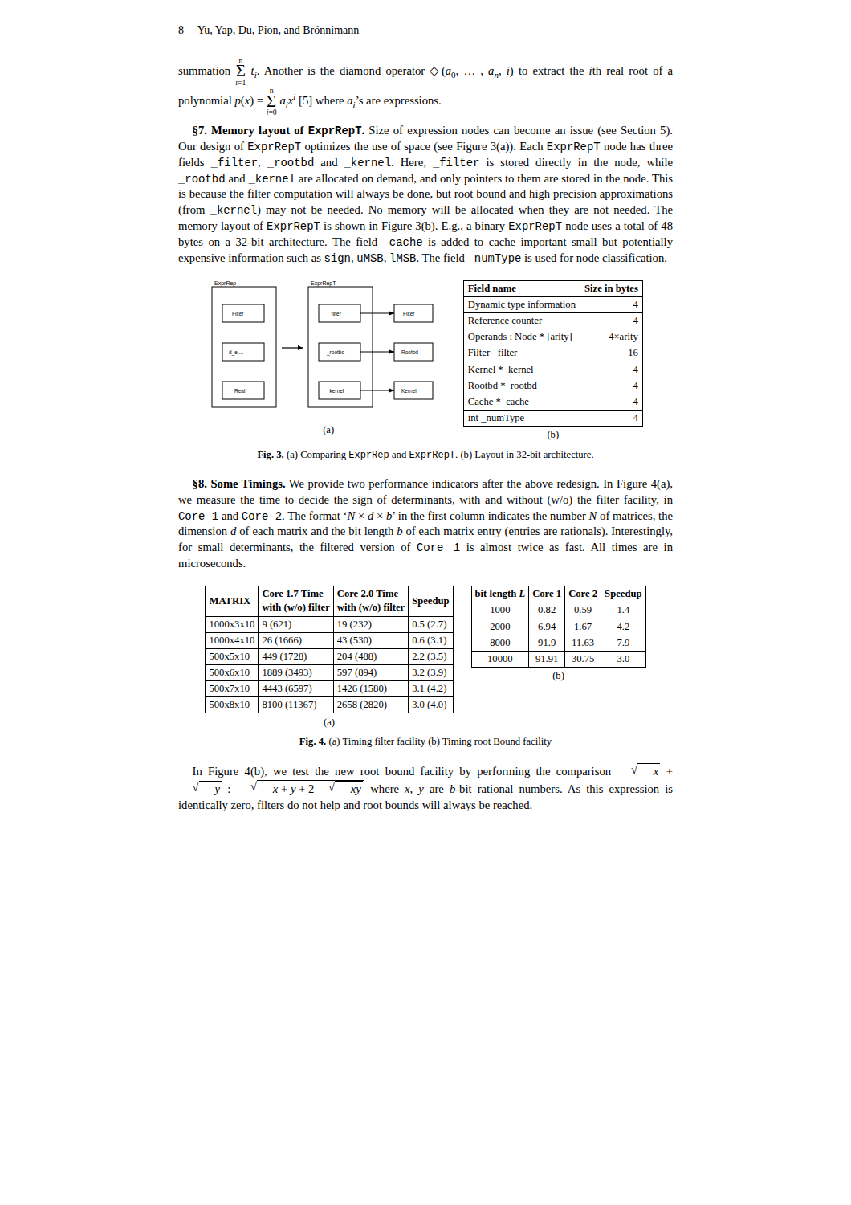8 Yu, Yap, Du, Pion, and Brönnimann
summation nΣi=1 ti. Another is the diamond operator ◇(a0, … , an, i) to extract the ith real root of a polynomial p(x) = nΣi=0 aixi [5] where ai’s are expressions.
§7. Memory layout of ExprRepT. Size of expression nodes can become an issue (see Section 5). Our design of ExprRepT optimizes the use of space (see Figure 3(a)). Each ExprRepT node has three fields _filter, _rootbd and _kernel. Here, _filter is stored directly in the node, while _rootbd and _kernel are allocated on demand, and only pointers to them are stored in the node. This is because the filter computation will always be done, but root bound and high precision approximations (from _kernel) may not be needed. No memory will be allocated when they are not needed. The memory layout of ExprRepT is shown in Figure 3(b). E.g., a binary ExprRepT node uses a total of 48 bytes on a 32-bit architecture. The field _cache is added to cache important small but potentially expensive information such as sign, uMSB, lMSB. The field _numType is used for node classification.
ExprRep Filter d_e,... Real ExprRepT _filter _rootbd _kernel Filter Rootbd Kernel
(a)
| Field name | Size in bytes |
| --- | --- |
| Dynamic type information | 4 |
| Reference counter | 4 |
| Operands : Node * [arity] | 4×arity |
| Filter _filter | 16 |
| Kernel *_kernel | 4 |
| Rootbd *_rootbd | 4 |
| Cache *_cache | 4 |
| int _numType | 4 |
(b)
Fig. 3. (a) Comparing ExprRep and ExprRepT. (b) Layout in 32-bit architecture.
§8. Some Timings. We provide two performance indicators after the above redesign. In Figure 4(a), we measure the time to decide the sign of determinants, with and without (w/o) the filter facility, in Core 1 and Core 2. The format ‘N × d × b’ in the first column indicates the number N of matrices, the dimension d of each matrix and the bit length b of each matrix entry (entries are rationals). Interestingly, for small determinants, the filtered version of Core 1 is almost twice as fast. All times are in microseconds.
| MATRIX | Core 1.7 Time with (w/o) filter | Core 2.0 Time with (w/o) filter | Speedup |
| --- | --- | --- | --- |
| 1000x3x10 | 9 (621) | 19 (232) | 0.5 (2.7) |
| 1000x4x10 | 26 (1666) | 43 (530) | 0.6 (3.1) |
| 500x5x10 | 449 (1728) | 204 (488) | 2.2 (3.5) |
| 500x6x10 | 1889 (3493) | 597 (894) | 3.2 (3.9) |
| 500x7x10 | 4443 (6597) | 1426 (1580) | 3.1 (4.2) |
| 500x8x10 | 8100 (11367) | 2658 (2820) | 3.0 (4.0) |
(a)
| bit length L | Core 1 | Core 2 | Speedup |
| --- | --- | --- | --- |
| 1000 | 0.82 | 0.59 | 1.4 |
| 2000 | 6.94 | 1.67 | 4.2 |
| 8000 | 91.9 | 11.63 | 7.9 |
| 10000 | 91.91 | 30.75 | 3.0 |
(b)
Fig. 4. (a) Timing filter facility (b) Timing root Bound facility
In Figure 4(b), we test the new root bound facility by performing the comparison x + y : x + y + 2xy where x, y are b-bit rational numbers. As this expression is identically zero, filters do not help and root bounds will always be reached.